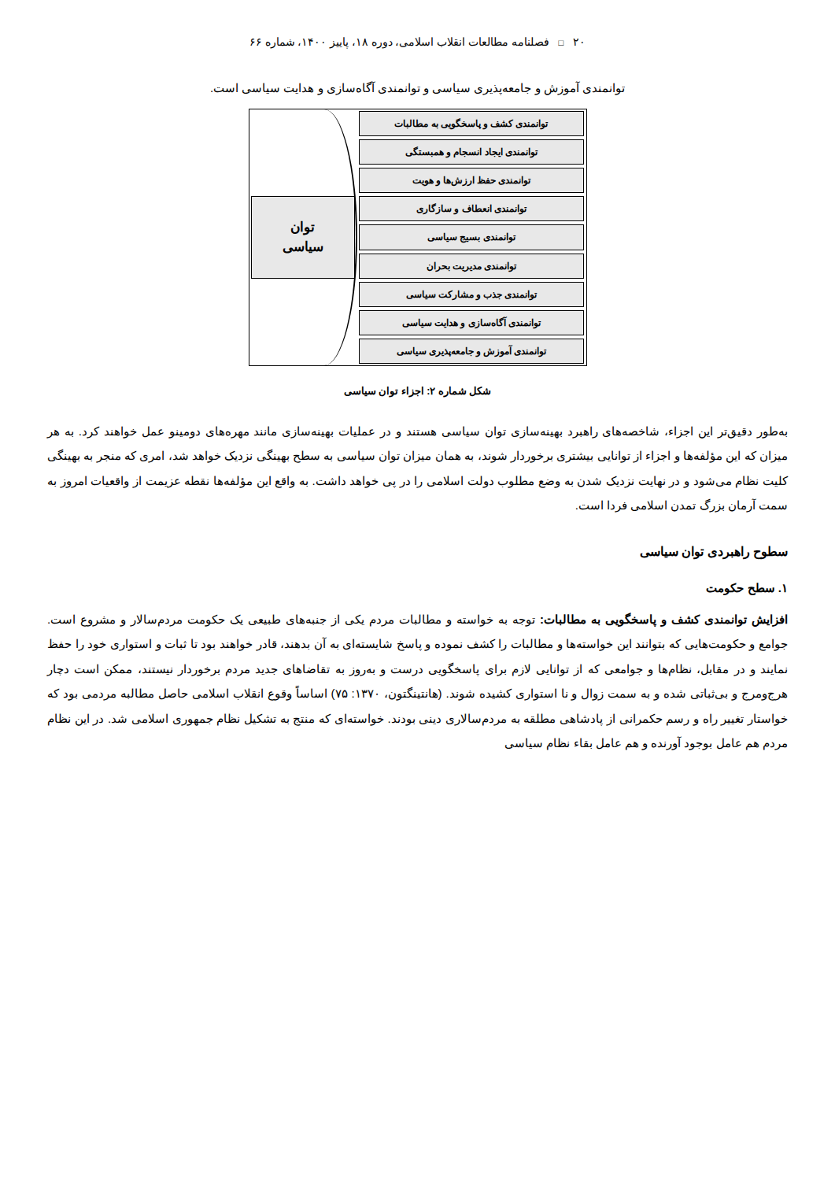۲۰ □ فصلنامه مطالعات انقلاب اسلامی، دوره ۱۸، پاییز ۱۴۰۰، شماره ۶۶
توانمندی آموزش و جامعه‌پذیری سیاسی و توانمندی آگاه‌سازی و هدایت سیاسی است.
| توانمندی کشف و پاسخگویی به مطالبات | توان سیاسی |
| توانمندی ایجاد انسجام و همبستگی |
| توانمندی حفظ ارزش‌ها و هویت |
| توانمندی انعطاف و سازگاری |
| توانمندی بسیج سیاسی |
| توانمندی مدیریت بحران |
| توانمندی جذب و مشارکت سیاسی |
| توانمندی آگاه‌سازی و هدایت سیاسی |
| توانمندی آموزش و جامعه‌پذیری سیاسی |
شکل شماره ۲: اجزاء توان سیاسی
به‌طور دقیق‌تر این اجزاء، شاخصه‌های راهبرد بهینه‌سازی توان سیاسی هستند و در عملیات بهینه‌سازی مانند مهره‌های دومینو عمل خواهند کرد. به هر میزان که این مؤلفه‌ها و اجزاء از توانایی بیشتری برخوردار شوند، به همان میزان توان سیاسی به سطح بهینگی نزدیک خواهد شد، امری که منجر به بهینگی کلیت نظام می‌شود و در نهایت نزدیک شدن به وضع مطلوب دولت اسلامی را در پی خواهد داشت. به واقع این مؤلفه‌ها نقطه عزیمت از واقعیات امروز به سمت آرمان بزرگ تمدن اسلامی فردا است.
سطوح راهبردی توان سیاسی
۱. سطح حکومت
افزایش توانمندی کشف و پاسخگویی به مطالبات: توجه به خواسته و مطالبات مردم یکی از جنبه‌های طبیعی یک حکومت مردم‌سالار و مشروع است. جوامع و حکومت‌هایی که بتوانند این خواسته‌ها و مطالبات را کشف نموده و پاسخ شایسته‌ای به آن بدهند، قادر خواهند بود تا ثبات و استواری خود را حفظ نمایند و در مقابل، نظام‌ها و جوامعی که از توانایی لازم برای پاسخگویی درست و به‌روز به تقاضاهای جدید مردم برخوردار نیستند، ممکن است دچار هرج‌ومرج و بی‌ثباتی شده و به سمت زوال و نا استواری کشیده شوند. (هانتینگتون، ۱۳۷۰: ۷۵) اساساً وقوع انقلاب اسلامی حاصل مطالبه مردمی بود که خواستار تغییر راه و رسم حکمرانی از پادشاهی مطلقه به مردم‌سالاری دینی بودند. خواسته‌ای که منتج به تشکیل نظام جمهوری اسلامی شد. در این نظام مردم هم عامل بوجود آورنده و هم عامل بقاء نظام سیاسی